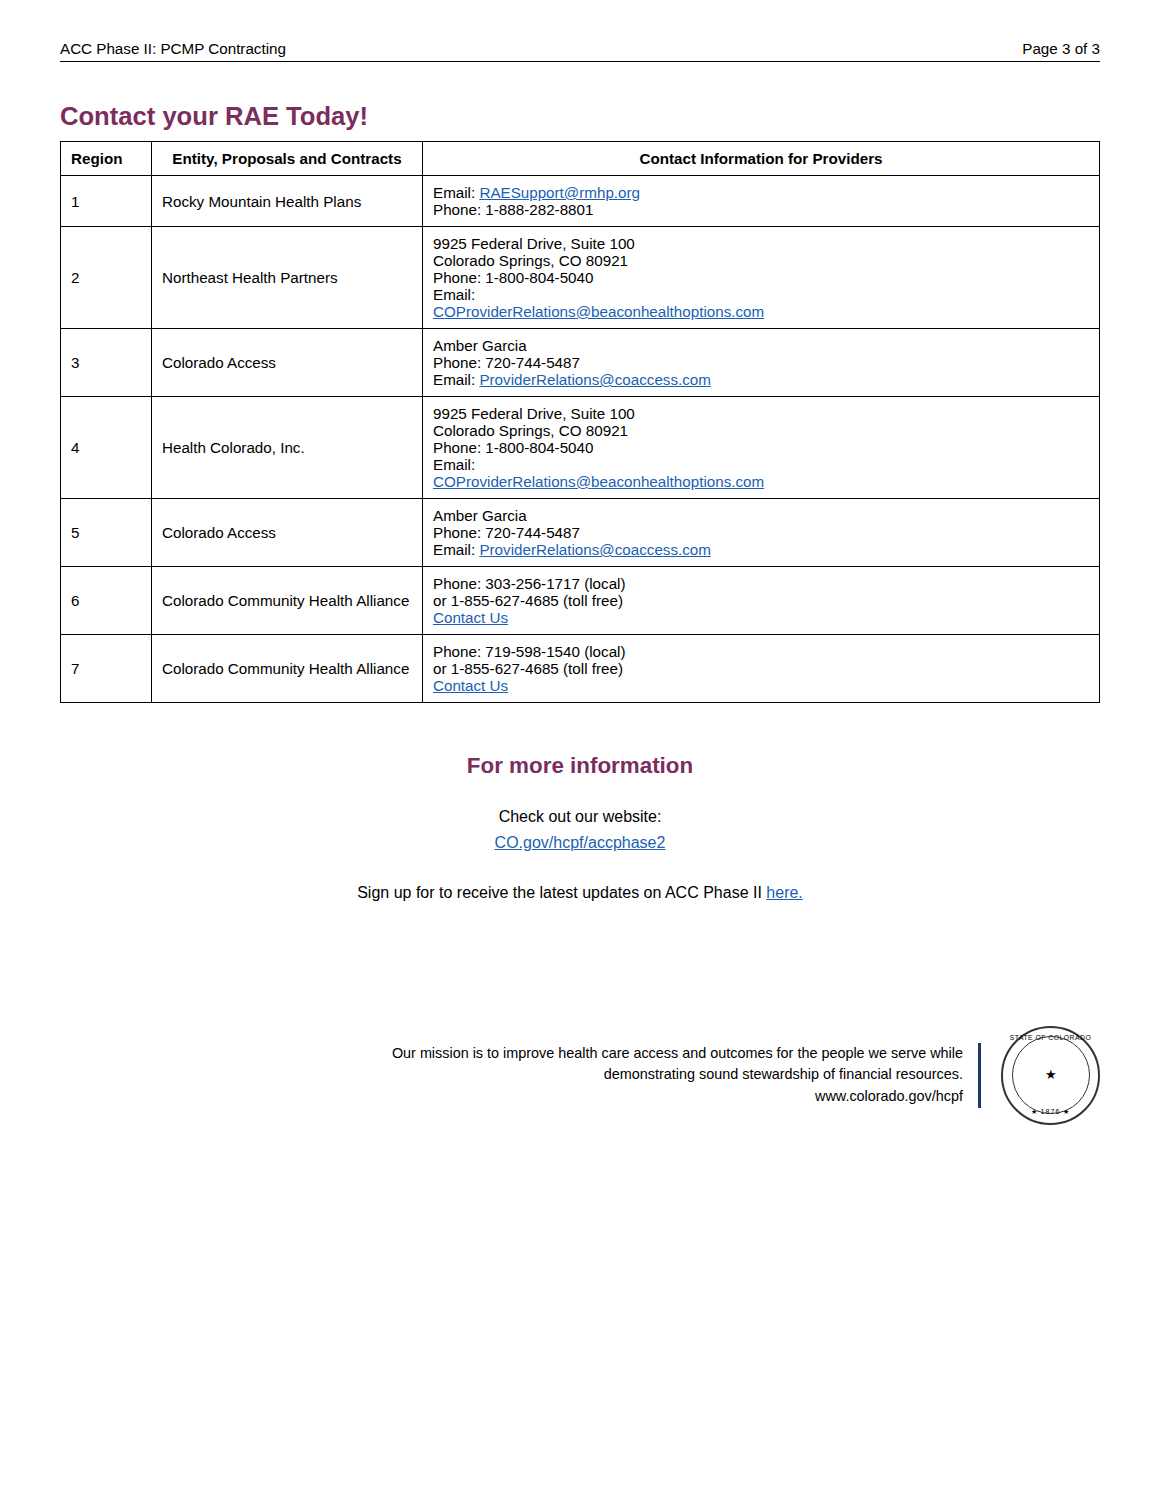ACC Phase II: PCMP Contracting Page 3 of 3
Contact your RAE Today!
| Region | Entity, Proposals and Contracts | Contact Information for Providers |
| --- | --- | --- |
| 1 | Rocky Mountain Health Plans | Email: RAESupport@rmhp.org Phone: 1-888-282-8801 |
| 2 | Northeast Health Partners | 9925 Federal Drive, Suite 100 Colorado Springs, CO 80921 Phone: 1-800-804-5040 Email: COProviderRelations@beaconhealthoptions.com |
| 3 | Colorado Access | Amber Garcia Phone: 720-744-5487 Email: ProviderRelations@coaccess.com |
| 4 | Health Colorado, Inc. | 9925 Federal Drive, Suite 100 Colorado Springs, CO 80921 Phone: 1-800-804-5040 Email: COProviderRelations@beaconhealthoptions.com |
| 5 | Colorado Access | Amber Garcia Phone: 720-744-5487 Email: ProviderRelations@coaccess.com |
| 6 | Colorado Community Health Alliance | Phone: 303-256-1717 (local) or 1-855-627-4685 (toll free) Contact Us |
| 7 | Colorado Community Health Alliance | Phone: 719-598-1540 (local) or 1-855-627-4685 (toll free) Contact Us |
For more information
Check out our website:
CO.gov/hcpf/accphase2
Sign up for to receive the latest updates on ACC Phase II here.
Our mission is to improve health care access and outcomes for the people we serve while
demonstrating sound stewardship of financial resources.
www.colorado.gov/hcpf
STATE OF COLORADO
★
★ 1876 ★